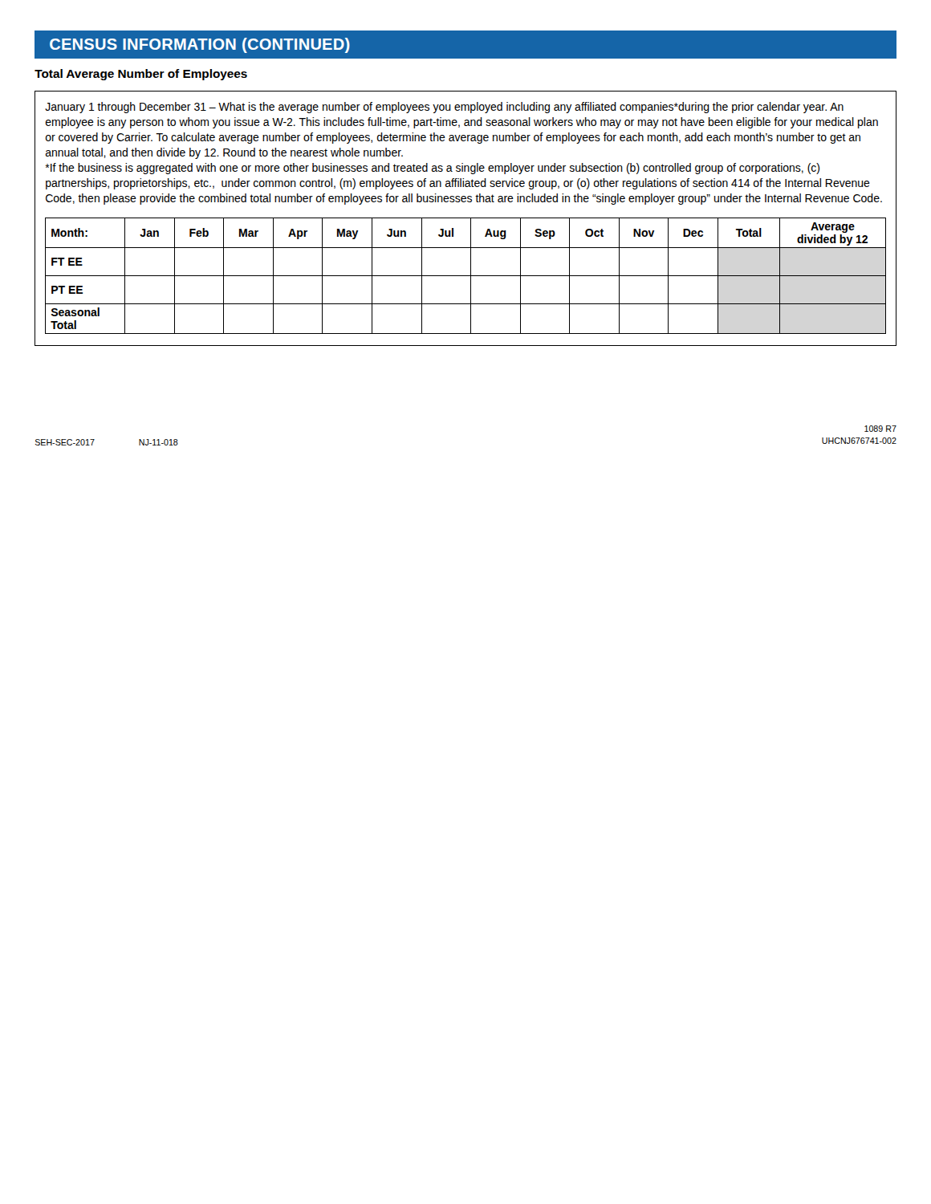CENSUS INFORMATION (CONTINUED)
Total Average Number of Employees
January 1 through December 31 – What is the average number of employees you employed including any affiliated companies*during the prior calendar year. An employee is any person to whom you issue a W-2. This includes full-time, part-time, and seasonal workers who may or may not have been eligible for your medical plan or covered by Carrier. To calculate average number of employees, determine the average number of employees for each month, add each month’s number to get an annual total, and then divide by 12. Round to the nearest whole number.
*If the business is aggregated with one or more other businesses and treated as a single employer under subsection (b) controlled group of corporations, (c) partnerships, proprietorships, etc., under common control, (m) employees of an affiliated service group, or (o) other regulations of section 414 of the Internal Revenue Code, then please provide the combined total number of employees for all businesses that are included in the “single employer group” under the Internal Revenue Code.
| Month: | Jan | Feb | Mar | Apr | May | Jun | Jul | Aug | Sep | Oct | Nov | Dec | Total | Average divided by 12 |
| --- | --- | --- | --- | --- | --- | --- | --- | --- | --- | --- | --- | --- | --- | --- |
| FT EE | | | | | | | | | | | | | | |
| PT EE | | | | | | | | | | | | | | |
| Seasonal Total | | | | | | | | | | | | | | |
SEH-SEC-2017
NJ-11-018
1089 R7
UHCNJ676741-002